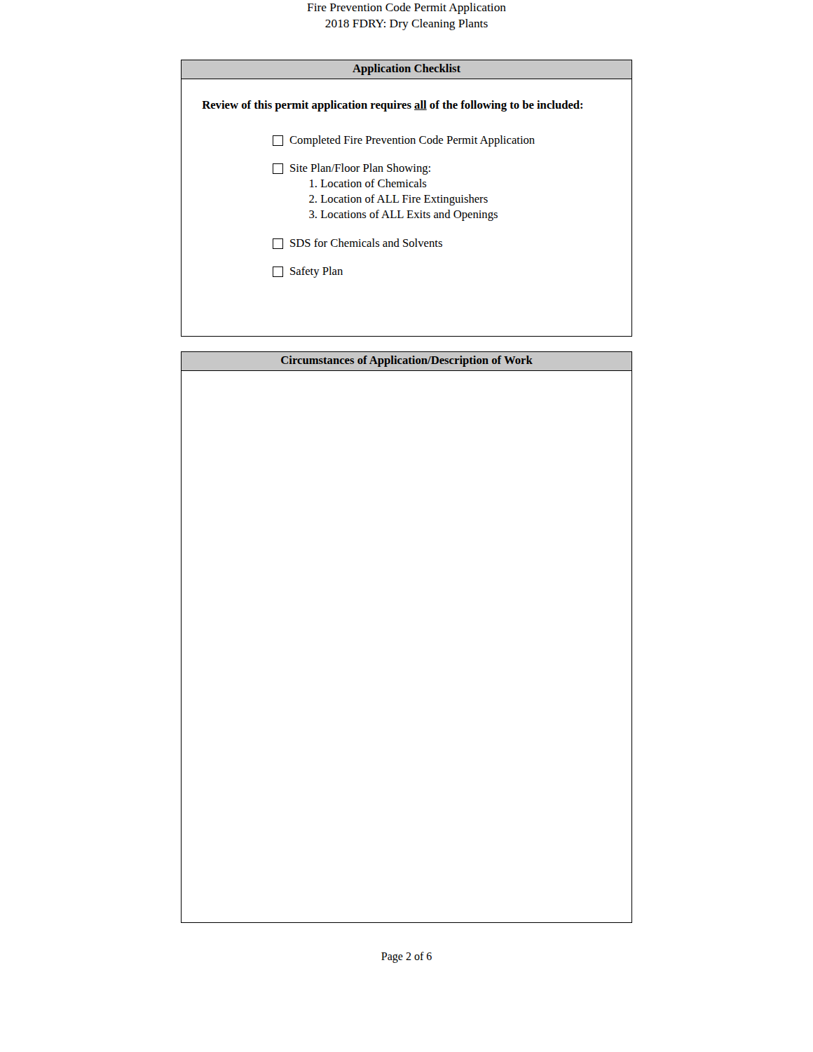Fire Prevention Code Permit Application
2018 FDRY: Dry Cleaning Plants
Application Checklist
Review of this permit application requires all of the following to be included:
Completed Fire Prevention Code Permit Application
Site Plan/Floor Plan Showing:
Location of Chemicals
Location of ALL Fire Extinguishers
Locations of ALL Exits and Openings
SDS for Chemicals and Solvents
Safety Plan
Circumstances of Application/Description of Work
Page 2 of 6